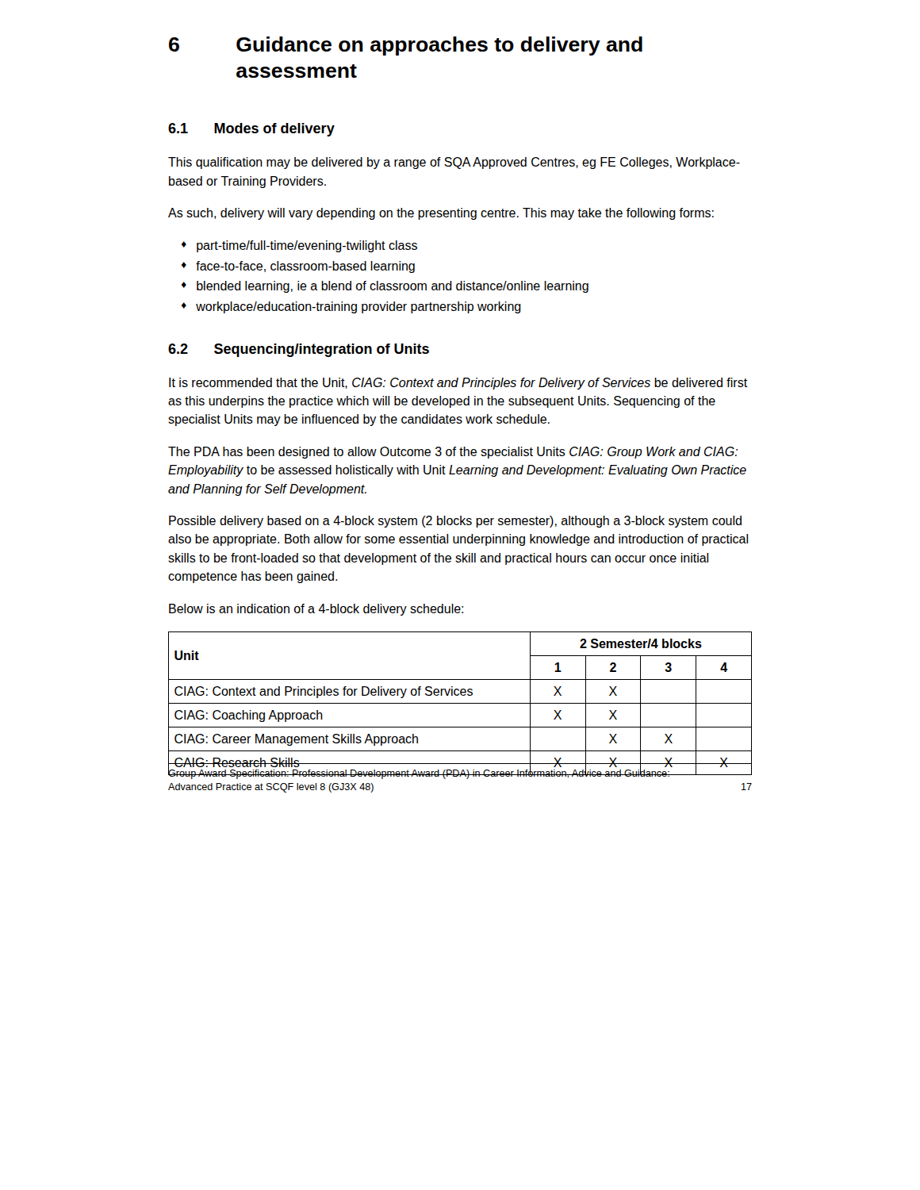6 Guidance on approaches to delivery and assessment
6.1 Modes of delivery
This qualification may be delivered by a range of SQA Approved Centres, eg FE Colleges, Workplace-based or Training Providers.
As such, delivery will vary depending on the presenting centre. This may take the following forms:
part-time/full-time/evening-twilight class
face-to-face, classroom-based learning
blended learning, ie a blend of classroom and distance/online learning
workplace/education-training provider partnership working
6.2 Sequencing/integration of Units
It is recommended that the Unit, CIAG: Context and Principles for Delivery of Services be delivered first as this underpins the practice which will be developed in the subsequent Units. Sequencing of the specialist Units may be influenced by the candidates work schedule.
The PDA has been designed to allow Outcome 3 of the specialist Units CIAG: Group Work and CIAG: Employability to be assessed holistically with Unit Learning and Development: Evaluating Own Practice and Planning for Self Development.
Possible delivery based on a 4-block system (2 blocks per semester), although a 3-block system could also be appropriate. Both allow for some essential underpinning knowledge and introduction of practical skills to be front-loaded so that development of the skill and practical hours can occur once initial competence has been gained.
Below is an indication of a 4-block delivery schedule:
| Unit | 2 Semester/4 blocks |
| --- | --- |
| 1 | 2 | 3 | 4 |
| CIAG: Context and Principles for Delivery of Services | X | X | | |
| CIAG: Coaching Approach | X | X | | |
| CIAG: Career Management Skills Approach | | X | X | |
| CAIG: Research Skills | X | X | X | X |
Group Award Specification: Professional Development Award (PDA) in Career Information, Advice and Guidance: Advanced Practice at SCQF level 8 (GJ3X 48)17